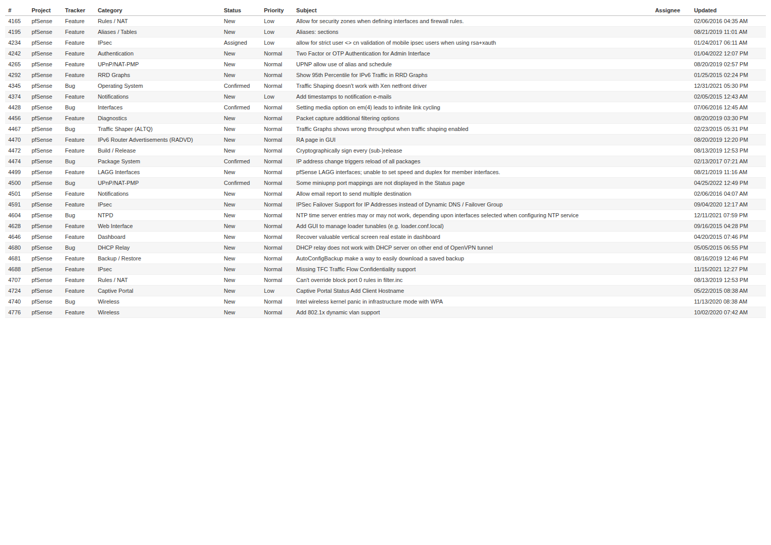| # | Project | Tracker | Category | Status | Priority | Subject | Assignee | Updated |
| --- | --- | --- | --- | --- | --- | --- | --- | --- |
| 4165 | pfSense | Feature | Rules / NAT | New | Low | Allow for security zones when defining interfaces and firewall rules. | | 02/06/2016 04:35 AM |
| 4195 | pfSense | Feature | Aliases / Tables | New | Low | Aliases: sections | | 08/21/2019 11:01 AM |
| 4234 | pfSense | Feature | IPsec | Assigned | Low | allow for strict user <> cn validation of mobile ipsec users when using rsa+xauth | | 01/24/2017 06:11 AM |
| 4242 | pfSense | Feature | Authentication | New | Normal | Two Factor or OTP Authentication for Admin Interface | | 01/04/2022 12:07 PM |
| 4265 | pfSense | Feature | UPnP/NAT-PMP | New | Normal | UPNP allow use of alias and schedule | | 08/20/2019 02:57 PM |
| 4292 | pfSense | Feature | RRD Graphs | New | Normal | Show 95th Percentile for IPv6 Traffic in RRD Graphs | | 01/25/2015 02:24 PM |
| 4345 | pfSense | Bug | Operating System | Confirmed | Normal | Traffic Shaping doesn't work with Xen netfront driver | | 12/31/2021 05:30 PM |
| 4374 | pfSense | Feature | Notifications | New | Low | Add timestamps to notification e-mails | | 02/05/2015 12:43 AM |
| 4428 | pfSense | Bug | Interfaces | Confirmed | Normal | Setting media option on em(4) leads to infinite link cycling | | 07/06/2016 12:45 AM |
| 4456 | pfSense | Feature | Diagnostics | New | Normal | Packet capture additional filtering options | | 08/20/2019 03:30 PM |
| 4467 | pfSense | Bug | Traffic Shaper (ALTQ) | New | Normal | Traffic Graphs shows wrong throughput when traffic shaping enabled | | 02/23/2015 05:31 PM |
| 4470 | pfSense | Feature | IPv6 Router Advertisements (RADVD) | New | Normal | RA page in GUI | | 08/20/2019 12:20 PM |
| 4472 | pfSense | Feature | Build / Release | New | Normal | Cryptographically sign every (sub-)release | | 08/13/2019 12:53 PM |
| 4474 | pfSense | Bug | Package System | Confirmed | Normal | IP address change triggers reload of all packages | | 02/13/2017 07:21 AM |
| 4499 | pfSense | Feature | LAGG Interfaces | New | Normal | pfSense LAGG interfaces; unable to set speed and duplex for member interfaces. | | 08/21/2019 11:16 AM |
| 4500 | pfSense | Bug | UPnP/NAT-PMP | Confirmed | Normal | Some miniupnp port mappings are not displayed in the Status page | | 04/25/2022 12:49 PM |
| 4501 | pfSense | Feature | Notifications | New | Normal | Allow email report to send multiple destination | | 02/06/2016 04:07 AM |
| 4591 | pfSense | Feature | IPsec | New | Normal | IPSec Failover Support for IP Addresses instead of Dynamic DNS / Failover Group | | 09/04/2020 12:17 AM |
| 4604 | pfSense | Bug | NTPD | New | Normal | NTP time server entries may or may not work, depending upon interfaces selected when configuring NTP service | | 12/11/2021 07:59 PM |
| 4628 | pfSense | Feature | Web Interface | New | Normal | Add GUI to manage loader tunables (e.g. loader.conf.local) | | 09/16/2015 04:28 PM |
| 4646 | pfSense | Feature | Dashboard | New | Normal | Recover valuable vertical screen real estate in dashboard | | 04/20/2015 07:46 PM |
| 4680 | pfSense | Bug | DHCP Relay | New | Normal | DHCP relay does not work with DHCP server on other end of OpenVPN tunnel | | 05/05/2015 06:55 PM |
| 4681 | pfSense | Feature | Backup / Restore | New | Normal | AutoConfigBackup make a way to easily download a saved backup | | 08/16/2019 12:46 PM |
| 4688 | pfSense | Feature | IPsec | New | Normal | Missing TFC Traffic Flow Confidentiality support | | 11/15/2021 12:27 PM |
| 4707 | pfSense | Feature | Rules / NAT | New | Normal | Can't override block port 0 rules in filter.inc | | 08/13/2019 12:53 PM |
| 4724 | pfSense | Feature | Captive Portal | New | Low | Captive Portal Status Add Client Hostname | | 05/22/2015 08:38 AM |
| 4740 | pfSense | Bug | Wireless | New | Normal | Intel wireless kernel panic in infrastructure mode with WPA | | 11/13/2020 08:38 AM |
| 4776 | pfSense | Feature | Wireless | New | Normal | Add 802.1x dynamic vlan support | | 10/02/2020 07:42 AM |